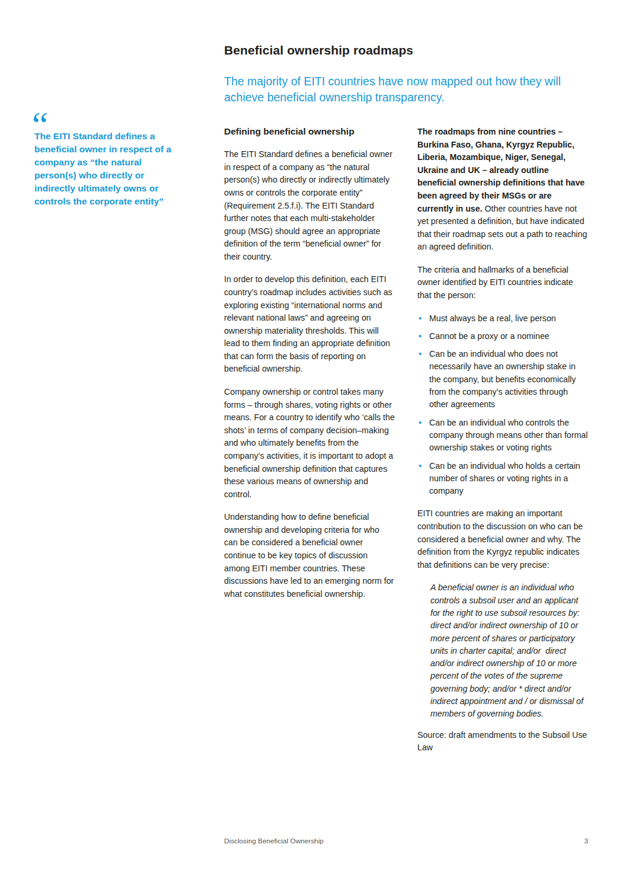”
The EITI Standard defines a beneficial owner in respect of a company as “the natural person(s) who directly or indirectly ultimately owns or controls the corporate entity”
Beneficial ownership roadmaps
The majority of EITI countries have now mapped out how they will achieve beneficial ownership transparency.
Defining beneficial ownership
The EITI Standard defines a beneficial owner in respect of a company as “the natural person(s) who directly or indirectly ultimately owns or controls the corporate entity” (Requirement 2.5.f.i). The EITI Standard further notes that each multi-stakeholder group (MSG) should agree an appropriate definition of the term “beneficial owner” for their country.
In order to develop this definition, each EITI country’s roadmap includes activities such as exploring existing “international norms and relevant national laws” and agreeing on ownership materiality thresholds. This will lead to them finding an appropriate definition that can form the basis of reporting on beneficial ownership.
Company ownership or control takes many forms – through shares, voting rights or other means. For a country to identify who ‘calls the shots’ in terms of company decision–making and who ultimately benefits from the company’s activities, it is important to adopt a beneficial ownership definition that captures these various means of ownership and control.
Understanding how to define beneficial ownership and developing criteria for who can be considered a beneficial owner continue to be key topics of discussion among EITI member countries. These discussions have led to an emerging norm for what constitutes beneficial ownership.
The roadmaps from nine countries – Burkina Faso, Ghana, Kyrgyz Republic, Liberia, Mozambique, Niger, Senegal, Ukraine and UK – already outline beneficial ownership definitions that have been agreed by their MSGs or are currently in use. Other countries have not yet presented a definition, but have indicated that their roadmap sets out a path to reaching an agreed definition.
The criteria and hallmarks of a beneficial owner identified by EITI countries indicate that the person:
Must always be a real, live person
Cannot be a proxy or a nominee
Can be an individual who does not necessarily have an ownership stake in the company, but benefits economically from the company’s activities through other agreements
Can be an individual who controls the company through means other than formal ownership stakes or voting rights
Can be an individual who holds a certain number of shares or voting rights in a company
EITI countries are making an important contribution to the discussion on who can be considered a beneficial owner and why. The definition from the Kyrgyz republic indicates that definitions can be very precise:
A beneficial owner is an individual who controls a subsoil user and an applicant for the right to use subsoil resources by: direct and/or indirect ownership of 10 or more percent of shares or participatory units in charter capital; and/or direct and/or indirect ownership of 10 or more percent of the votes of the supreme governing body; and/or * direct and/or indirect appointment and / or dismissal of members of governing bodies.
Source: draft amendments to the Subsoil Use Law
Disclosing Beneficial Ownership 3